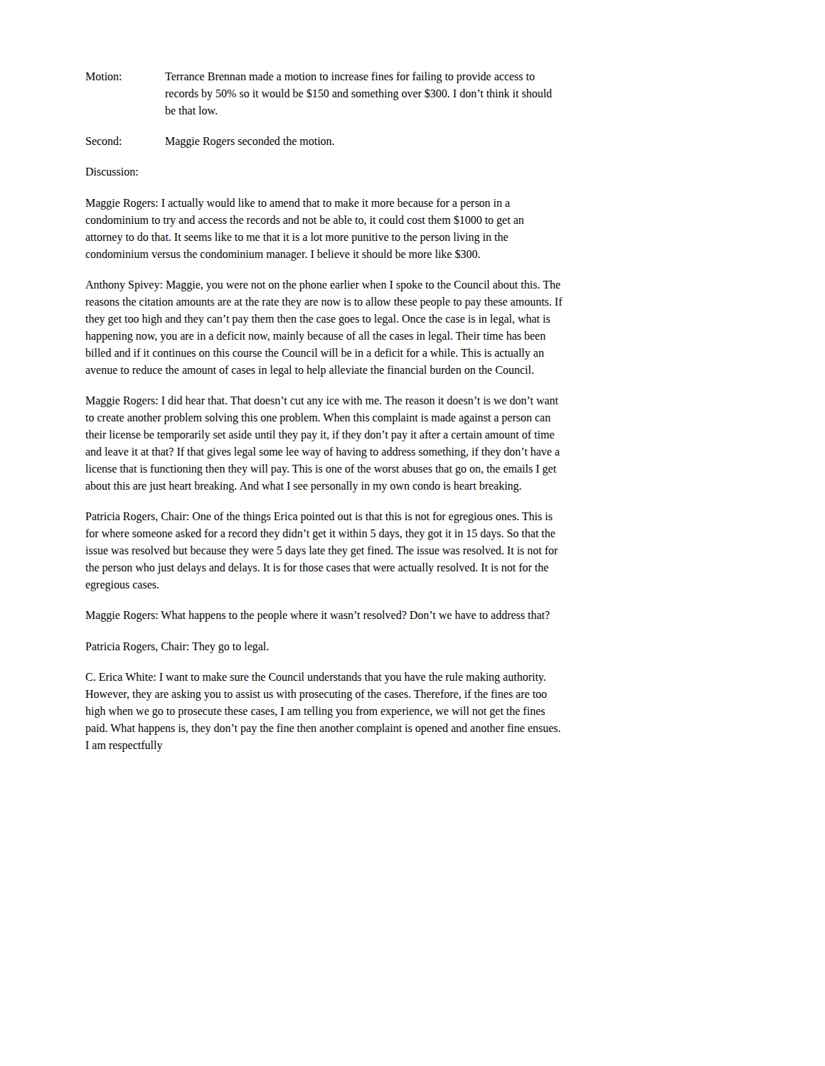Motion:
Terrance Brennan made a motion to increase fines for failing to provide access to records by 50% so it would be $150 and something over $300. I don’t think it should be that low.
Second:
Maggie Rogers seconded the motion.
Discussion:
Maggie Rogers: I actually would like to amend that to make it more because for a person in a condominium to try and access the records and not be able to, it could cost them $1000 to get an attorney to do that. It seems like to me that it is a lot more punitive to the person living in the condominium versus the condominium manager. I believe it should be more like $300.
Anthony Spivey: Maggie, you were not on the phone earlier when I spoke to the Council about this. The reasons the citation amounts are at the rate they are now is to allow these people to pay these amounts. If they get too high and they can’t pay them then the case goes to legal. Once the case is in legal, what is happening now, you are in a deficit now, mainly because of all the cases in legal. Their time has been billed and if it continues on this course the Council will be in a deficit for a while. This is actually an avenue to reduce the amount of cases in legal to help alleviate the financial burden on the Council.
Maggie Rogers: I did hear that. That doesn’t cut any ice with me. The reason it doesn’t is we don’t want to create another problem solving this one problem. When this complaint is made against a person can their license be temporarily set aside until they pay it, if they don’t pay it after a certain amount of time and leave it at that? If that gives legal some lee way of having to address something, if they don’t have a license that is functioning then they will pay. This is one of the worst abuses that go on, the emails I get about this are just heart breaking. And what I see personally in my own condo is heart breaking.
Patricia Rogers, Chair: One of the things Erica pointed out is that this is not for egregious ones. This is for where someone asked for a record they didn’t get it within 5 days, they got it in 15 days. So that the issue was resolved but because they were 5 days late they get fined. The issue was resolved. It is not for the person who just delays and delays. It is for those cases that were actually resolved. It is not for the egregious cases.
Maggie Rogers: What happens to the people where it wasn’t resolved? Don’t we have to address that?
Patricia Rogers, Chair: They go to legal.
C. Erica White: I want to make sure the Council understands that you have the rule making authority. However, they are asking you to assist us with prosecuting of the cases. Therefore, if the fines are too high when we go to prosecute these cases, I am telling you from experience, we will not get the fines paid. What happens is, they don’t pay the fine then another complaint is opened and another fine ensues. I am respectfully